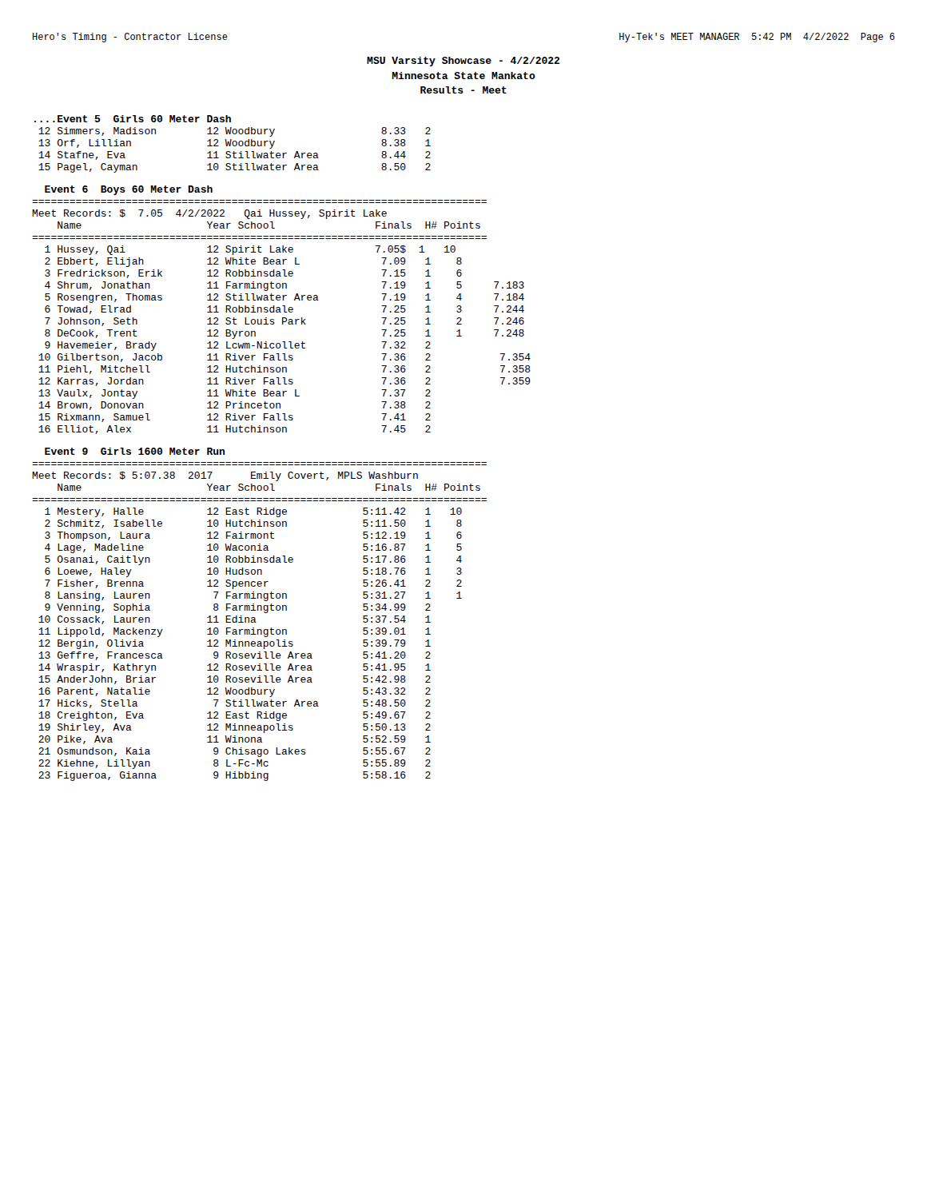Hero's Timing - Contractor License Hy-Tek's MEET MANAGER 5:42 PM 4/2/2022 Page 6
MSU Varsity Showcase - 4/2/2022
Minnesota State Mankato
Results - Meet
....Event 5  Girls 60 Meter Dash
 12 Simmers, Madison        12 Woodbury                 8.33   2
 13 Orf, Lillian            12 Woodbury                 8.38   1
 14 Stafne, Eva             11 Stillwater Area          8.44   2
 15 Pagel, Cayman           10 Stillwater Area          8.50   2
  Event 6  Boys 60 Meter Dash
=========================================================================
Meet Records: $  7.05  4/2/2022   Qai Hussey, Spirit Lake
    Name                    Year School                Finals  H# Points
=========================================================================
  1 Hussey, Qai             12 Spirit Lake             7.05$  1   10
  2 Ebbert, Elijah          12 White Bear L             7.09   1    8
  3 Fredrickson, Erik       12 Robbinsdale              7.15   1    6
  4 Shrum, Jonathan         11 Farmington               7.19   1    5     7.183
  5 Rosengren, Thomas       12 Stillwater Area          7.19   1    4     7.184
  6 Towad, Elrad            11 Robbinsdale              7.25   1    3     7.244
  7 Johnson, Seth           12 St Louis Park            7.25   1    2     7.246
  8 DeCook, Trent           12 Byron                    7.25   1    1     7.248
  9 Havemeier, Brady        12 Lcwm-Nicollet            7.32   2
 10 Gilbertson, Jacob       11 River Falls              7.36   2           7.354
 11 Piehl, Mitchell         12 Hutchinson               7.36   2           7.358
 12 Karras, Jordan          11 River Falls              7.36   2           7.359
 13 Vaulx, Jontay           11 White Bear L             7.37   2
 14 Brown, Donovan          12 Princeton                7.38   2
 15 Rixmann, Samuel         12 River Falls              7.41   2
 16 Elliot, Alex            11 Hutchinson               7.45   2
  Event 9  Girls 1600 Meter Run
=========================================================================
Meet Records: $ 5:07.38  2017      Emily Covert, MPLS Washburn
    Name                    Year School                Finals  H# Points
=========================================================================
  1 Mestery, Halle          12 East Ridge            5:11.42   1   10
  2 Schmitz, Isabelle       10 Hutchinson            5:11.50   1    8
  3 Thompson, Laura         12 Fairmont              5:12.19   1    6
  4 Lage, Madeline          10 Waconia               5:16.87   1    5
  5 Osanai, Caitlyn         10 Robbinsdale           5:17.86   1    4
  6 Loewe, Haley            10 Hudson                5:18.76   1    3
  7 Fisher, Brenna          12 Spencer               5:26.41   2    2
  8 Lansing, Lauren          7 Farmington            5:31.27   1    1
  9 Venning, Sophia          8 Farmington            5:34.99   2
 10 Cossack, Lauren         11 Edina                 5:37.54   1
 11 Lippold, Mackenzy       10 Farmington            5:39.01   1
 12 Bergin, Olivia          12 Minneapolis           5:39.79   1
 13 Geffre, Francesca        9 Roseville Area        5:41.20   2
 14 Wraspir, Kathryn        12 Roseville Area        5:41.95   1
 15 AnderJohn, Briar        10 Roseville Area        5:42.98   2
 16 Parent, Natalie         12 Woodbury              5:43.32   2
 17 Hicks, Stella            7 Stillwater Area       5:48.50   2
 18 Creighton, Eva          12 East Ridge            5:49.67   2
 19 Shirley, Ava            12 Minneapolis           5:50.13   2
 20 Pike, Ava               11 Winona                5:52.59   1
 21 Osmundson, Kaia          9 Chisago Lakes         5:55.67   2
 22 Kiehne, Lillyan          8 L-Fc-Mc               5:55.89   2
 23 Figueroa, Gianna         9 Hibbing               5:58.16   2